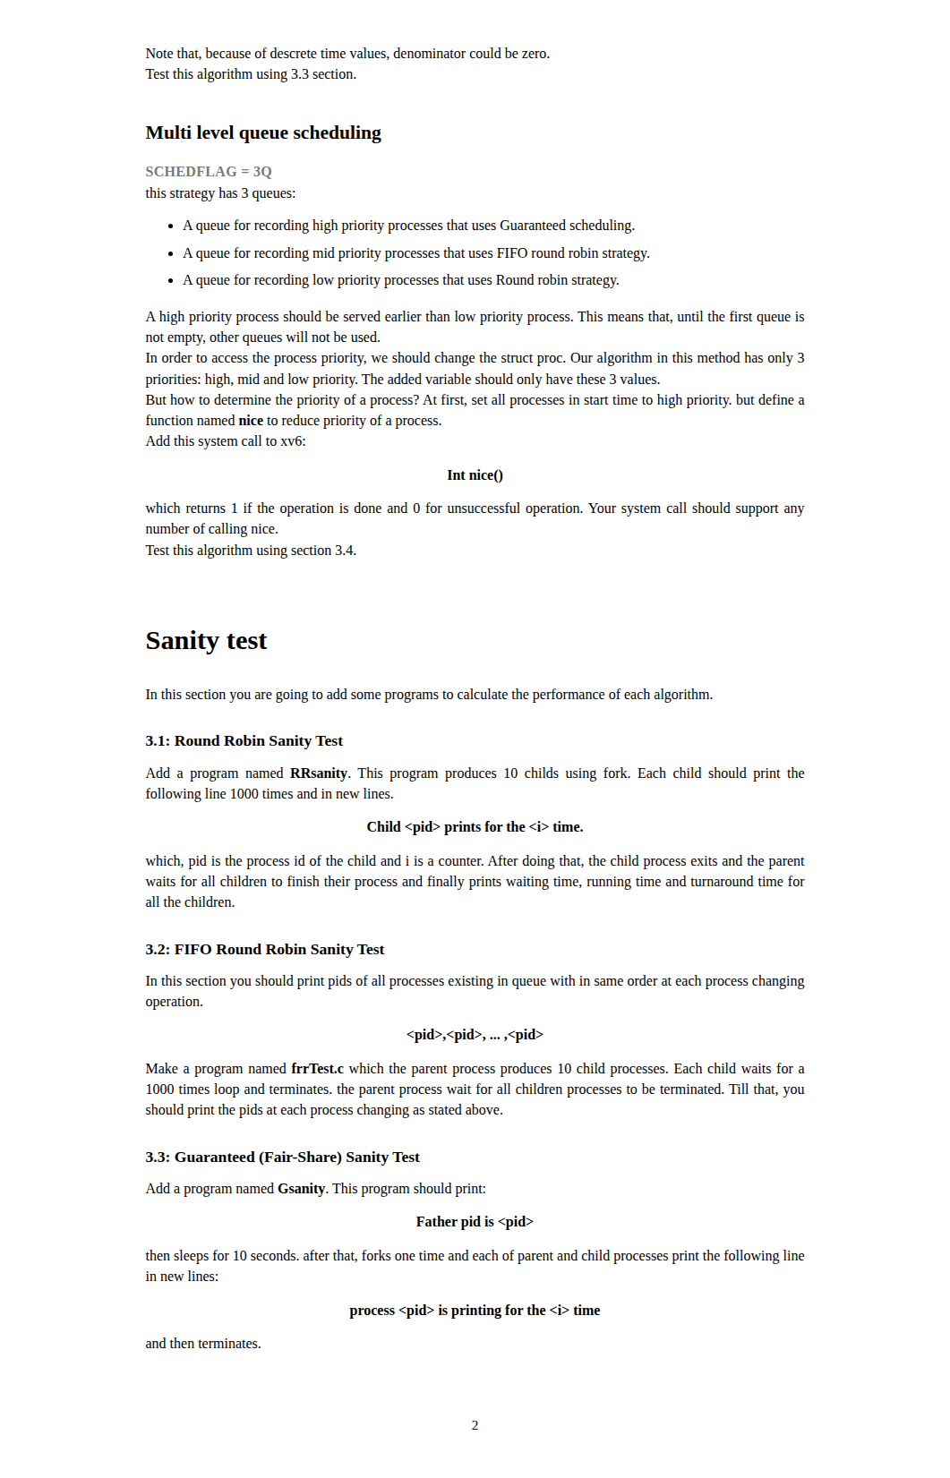Note that, because of descrete time values, denominator could be zero.
Test this algorithm using 3.3 section.
Multi level queue scheduling
SCHEDFLAG = 3Q
this strategy has 3 queues:
A queue for recording high priority processes that uses Guaranteed scheduling.
A queue for recording mid priority processes that uses FIFO round robin strategy.
A queue for recording low priority processes that uses Round robin strategy.
A high priority process should be served earlier than low priority process. This means that, until the first queue is not empty, other queues will not be used.
In order to access the process priority, we should change the struct proc. Our algorithm in this method has only 3 priorities: high, mid and low priority. The added variable should only have these 3 values.
But how to determine the priority of a process? At first, set all processes in start time to high priority. but define a function named nice to reduce priority of a process.
Add this system call to xv6:
Int nice()
which returns 1 if the operation is done and 0 for unsuccessful operation. Your system call should support any number of calling nice.
Test this algorithm using section 3.4.
Sanity test
In this section you are going to add some programs to calculate the performance of each algorithm.
3.1: Round Robin Sanity Test
Add a program named RRsanity. This program produces 10 childs using fork. Each child should print the following line 1000 times and in new lines.
Child <pid> prints for the <i> time.
which, pid is the process id of the child and i is a counter. After doing that, the child process exits and the parent waits for all children to finish their process and finally prints waiting time, running time and turnaround time for all the children.
3.2: FIFO Round Robin Sanity Test
In this section you should print pids of all processes existing in queue with in same order at each process changing operation.
<pid>,<pid>, ... ,<pid>
Make a program named frrTest.c which the parent process produces 10 child processes. Each child waits for a 1000 times loop and terminates. the parent process wait for all children processes to be terminated. Till that, you should print the pids at each process changing as stated above.
3.3: Guaranteed (Fair-Share) Sanity Test
Add a program named Gsanity. This program should print:
Father pid is <pid>
then sleeps for 10 seconds. after that, forks one time and each of parent and child processes print the following line in new lines:
process <pid> is printing for the <i> time
and then terminates.
2